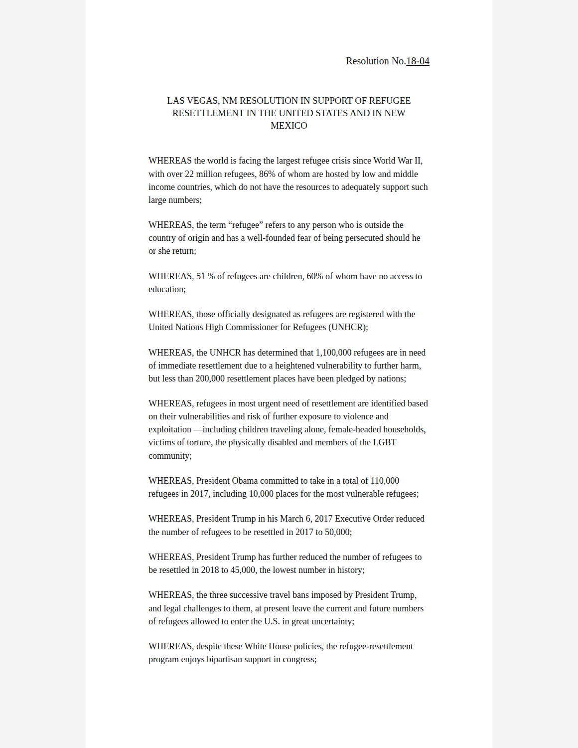Resolution No.18-04
Las Vegas, NM Resolution in Support of Refugee Resettlement in the United States and in New Mexico
WHEREAS the world is facing the largest refugee crisis since World War II, with over 22 million refugees, 86% of whom are hosted by low and middle income countries, which do not have the resources to adequately support such large numbers;
WHEREAS, the term “refugee” refers to any person who is outside the country of origin and has a well-founded fear of being persecuted should he or she return;
WHEREAS, 51 % of refugees are children, 60% of whom have no access to education;
WHEREAS, those officially designated as refugees are registered with the United Nations High Commissioner for Refugees (UNHCR);
WHEREAS, the UNHCR has determined that 1,100,000 refugees are in need of immediate resettlement due to a heightened vulnerability to further harm, but less than 200,000 resettlement places have been pledged by nations;
WHEREAS, refugees in most urgent need of resettlement are identified based on their vulnerabilities and risk of further exposure to violence and exploitation —including children traveling alone, female-headed households, victims of torture, the physically disabled and members of the LGBT community;
WHEREAS, President Obama committed to take in a total of 110,000 refugees in 2017, including 10,000 places for the most vulnerable refugees;
WHEREAS, President Trump in his March 6, 2017 Executive Order reduced the number of refugees to be resettled in 2017 to 50,000;
WHEREAS, President Trump has further reduced the number of refugees to be resettled in 2018 to 45,000, the lowest number in history;
WHEREAS, the three successive travel bans imposed by President Trump, and legal challenges to them, at present leave the current and future numbers of refugees allowed to enter the U.S. in great uncertainty;
WHEREAS, despite these White House policies, the refugee-resettlement program enjoys bipartisan support in congress;